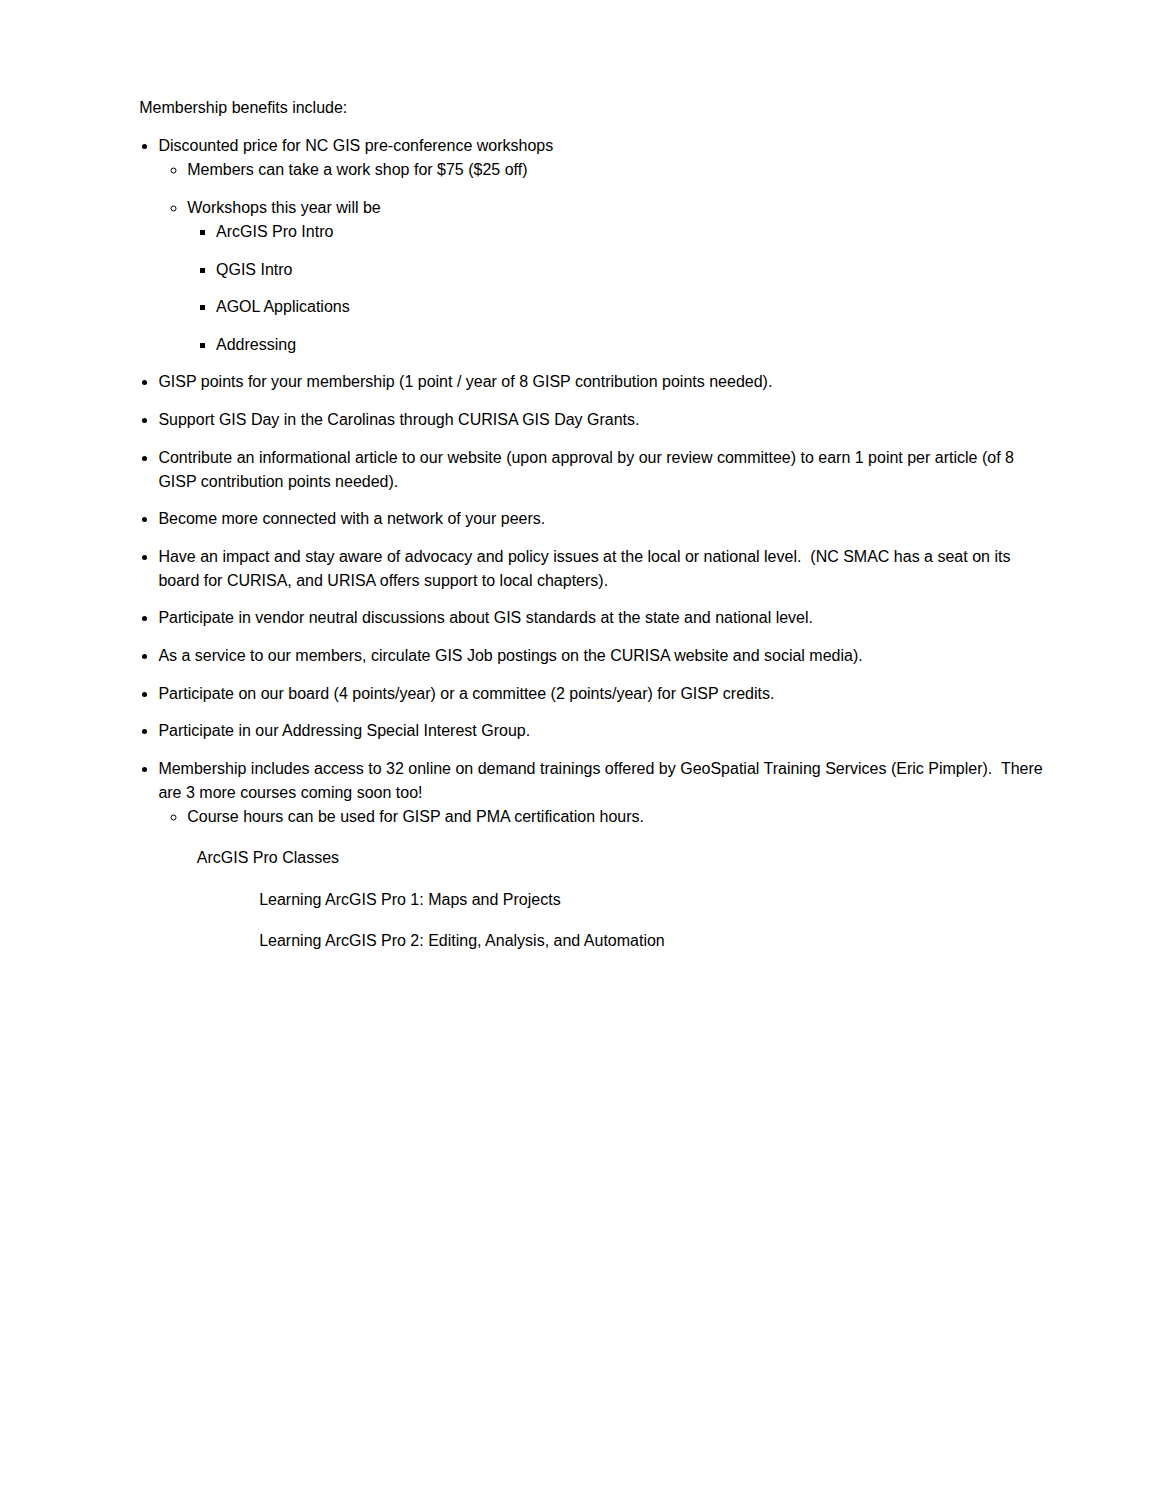Membership benefits include:
Discounted price for NC GIS pre-conference workshops
Members can take a work shop for $75 ($25 off)
Workshops this year will be
ArcGIS Pro Intro
QGIS Intro
AGOL Applications
Addressing
GISP points for your membership (1 point / year of 8 GISP contribution points needed).
Support GIS Day in the Carolinas through CURISA GIS Day Grants.
Contribute an informational article to our website (upon approval by our review committee) to earn 1 point per article (of 8 GISP contribution points needed).
Become more connected with a network of your peers.
Have an impact and stay aware of advocacy and policy issues at the local or national level. (NC SMAC has a seat on its board for CURISA, and URISA offers support to local chapters).
Participate in vendor neutral discussions about GIS standards at the state and national level.
As a service to our members, circulate GIS Job postings on the CURISA website and social media).
Participate on our board (4 points/year) or a committee (2 points/year) for GISP credits.
Participate in our Addressing Special Interest Group.
Membership includes access to 32 online on demand trainings offered by GeoSpatial Training Services (Eric Pimpler). There are 3 more courses coming soon too!
Course hours can be used for GISP and PMA certification hours.
ArcGIS Pro Classes
Learning ArcGIS Pro 1: Maps and Projects
Learning ArcGIS Pro 2: Editing, Analysis, and Automation